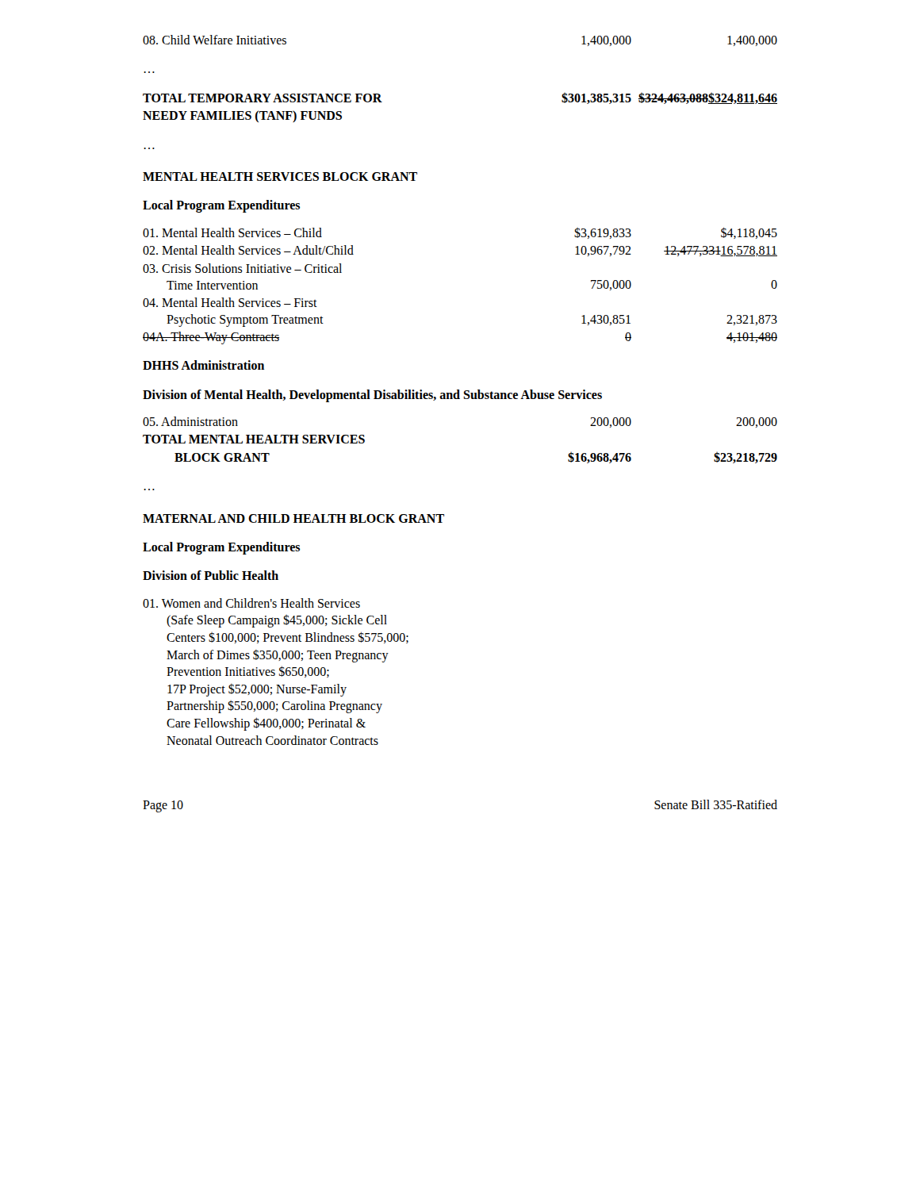| 08. Child Welfare Initiatives | 1,400,000 | 1,400,000 |
…
| TOTAL TEMPORARY ASSISTANCE FOR NEEDY FAMILIES (TANF) FUNDS | $301,385,315 | $324,463,088 $324,811,646 |
…
MENTAL HEALTH SERVICES BLOCK GRANT
Local Program Expenditures
| 01. Mental Health Services – Child | $3,619,833 | $4,118,045 |
| 02. Mental Health Services – Adult/Child | 10,967,792 | 12,477,331 16,578,811 |
| 03. Crisis Solutions Initiative – Critical Time Intervention | 750,000 | 0 |
| 04. Mental Health Services – First Psychotic Symptom Treatment | 1,430,851 | 2,321,873 |
| 04A. Three-Way Contracts | 0 | 4,101,480 |
DHHS Administration
Division of Mental Health, Developmental Disabilities, and Substance Abuse Services
| 05. Administration | 200,000 | 200,000 |
| TOTAL MENTAL HEALTH SERVICES BLOCK GRANT | $16,968,476 | $23,218,729 |
…
MATERNAL AND CHILD HEALTH BLOCK GRANT
Local Program Expenditures
Division of Public Health
| 01. Women and Children's Health Services (Safe Sleep Campaign $45,000; Sickle Cell Centers $100,000; Prevent Blindness $575,000; March of Dimes $350,000; Teen Pregnancy Prevention Initiatives $650,000; 17P Project $52,000; Nurse-Family Partnership $550,000; Carolina Pregnancy Care Fellowship $400,000; Perinatal & Neonatal Outreach Coordinator Contracts | | |
Page 10
Senate Bill 335-Ratified